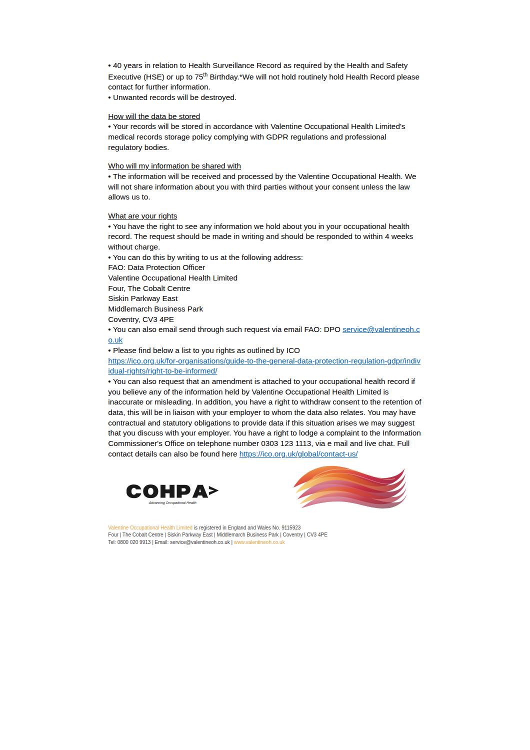• 40 years in relation to Health Surveillance Record as required by the Health and Safety Executive (HSE) or up to 75th Birthday.*We will not hold routinely hold Health Record please contact for further information.
• Unwanted records will be destroyed.
How will the data be stored
• Your records will be stored in accordance with Valentine Occupational Health Limited's medical records storage policy complying with GDPR regulations and professional regulatory bodies.
Who will my information be shared with
• The information will be received and processed by the Valentine Occupational Health. We will not share information about you with third parties without your consent unless the law allows us to.
What are your rights
• You have the right to see any information we hold about you in your occupational health record. The request should be made in writing and should be responded to within 4 weeks without charge.
• You can do this by writing to us at the following address:
FAO: Data Protection Officer
Valentine Occupational Health Limited
Four, The Cobalt Centre
Siskin Parkway East
Middlemarch Business Park
Coventry, CV3 4PE
• You can also email send through such request via email FAO: DPO service@valentineoh.co.uk
• Please find below a list to you rights as outlined by ICO
https://ico.org.uk/for-organisations/guide-to-the-general-data-protection-regulation-gdpr/individual-rights/right-to-be-informed/
• You can also request that an amendment is attached to your occupational health record if you believe any of the information held by Valentine Occupational Health Limited is inaccurate or misleading. In addition, you have a right to withdraw consent to the retention of data, this will be in liaison with your employer to whom the data also relates. You may have contractual and statutory obligations to provide data if this situation arises we may suggest that you discuss with your employer. You have a right to lodge a complaint to the Information Commissioner's Office on telephone number 0303 123 1113, via e mail and live chat. Full contact details can also be found here https://ico.org.uk/global/contact-us/
Advancing Occupational Health
Valentine Occupational Health Limited is registered in England and Wales No. 9115923
Four | The Cobalt Centre | Siskin Parkway East | Middlemarch Business Park | Coventry | CV3 4PE
Tel: 0800 020 9913 | Email: service@valentineoh.co.uk | www.valentineoh.co.uk